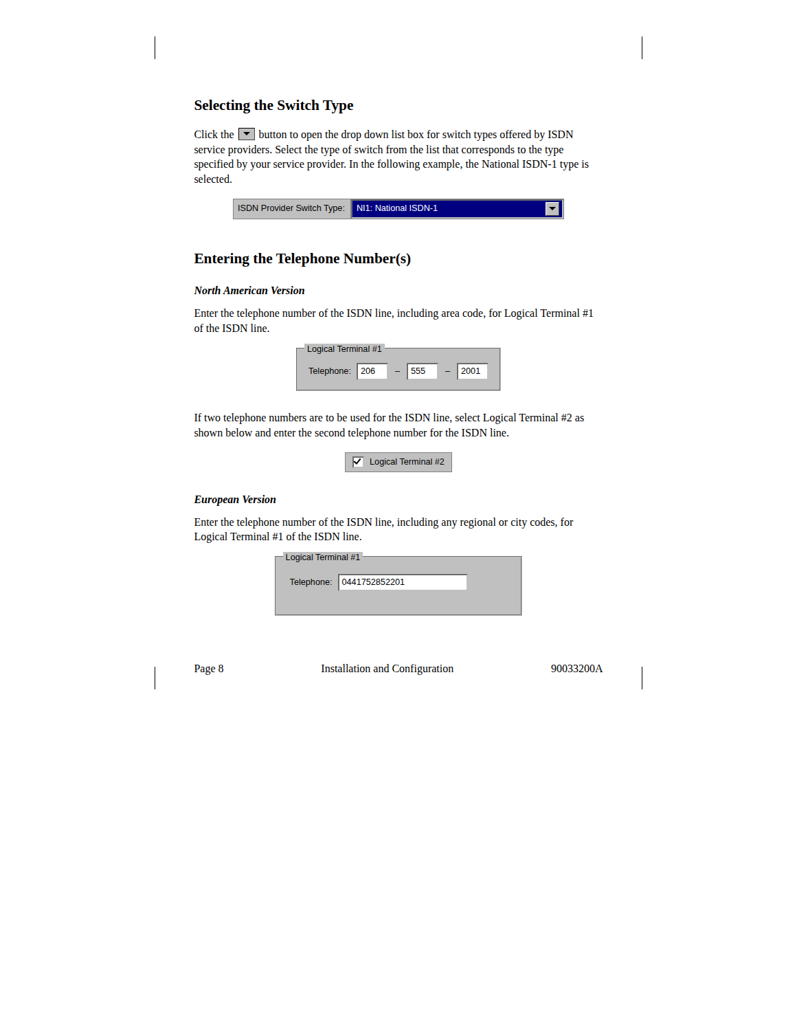Selecting the Switch Type
Click the button to open the drop down list box for switch types offered by ISDN service providers. Select the type of switch from the list that corresponds to the type specified by your service provider. In the following example, the National ISDN-1 type is selected.
ISDN Provider Switch Type:
NI1: National ISDN-1
Entering the Telephone Number(s)
North American Version
Enter the telephone number of the ISDN line, including area code, for Logical Terminal #1 of the ISDN line.
Logical Terminal #1
Telephone: 206 – 555 – 2001
If two telephone numbers are to be used for the ISDN line, select Logical Terminal #2 as shown below and enter the second telephone number for the ISDN line.
Logical Terminal #2
European Version
Enter the telephone number of the ISDN line, including any regional or city codes, for Logical Terminal #1 of the ISDN line.
Logical Terminal #1
Telephone: 0441752852201
Page 8 Installation and Configuration 90033200A